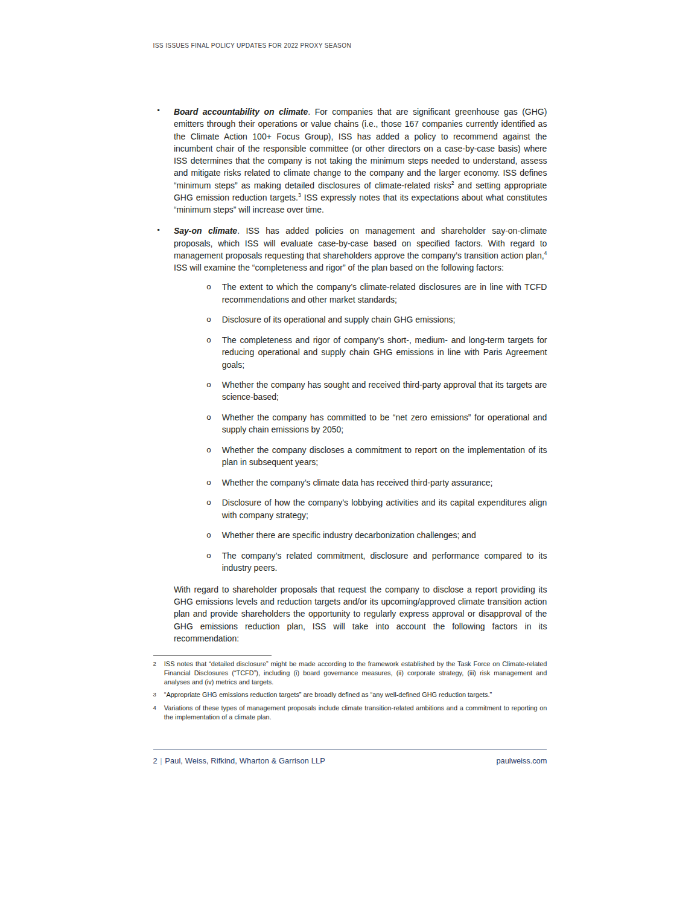ISS Issues Final Policy Updates for 2022 Proxy Season
Board accountability on climate. For companies that are significant greenhouse gas (GHG) emitters through their operations or value chains (i.e., those 167 companies currently identified as the Climate Action 100+ Focus Group), ISS has added a policy to recommend against the incumbent chair of the responsible committee (or other directors on a case-by-case basis) where ISS determines that the company is not taking the minimum steps needed to understand, assess and mitigate risks related to climate change to the company and the larger economy. ISS defines “minimum steps” as making detailed disclosures of climate-related risks2 and setting appropriate GHG emission reduction targets.3 ISS expressly notes that its expectations about what constitutes “minimum steps” will increase over time.
Say-on climate. ISS has added policies on management and shareholder say-on-climate proposals, which ISS will evaluate case-by-case based on specified factors. With regard to management proposals requesting that shareholders approve the company’s transition action plan,4 ISS will examine the “completeness and rigor” of the plan based on the following factors:
The extent to which the company’s climate-related disclosures are in line with TCFD recommendations and other market standards;
Disclosure of its operational and supply chain GHG emissions;
The completeness and rigor of company’s short-, medium- and long-term targets for reducing operational and supply chain GHG emissions in line with Paris Agreement goals;
Whether the company has sought and received third-party approval that its targets are science-based;
Whether the company has committed to be “net zero emissions” for operational and supply chain emissions by 2050;
Whether the company discloses a commitment to report on the implementation of its plan in subsequent years;
Whether the company’s climate data has received third-party assurance;
Disclosure of how the company’s lobbying activities and its capital expenditures align with company strategy;
Whether there are specific industry decarbonization challenges; and
The company’s related commitment, disclosure and performance compared to its industry peers.
With regard to shareholder proposals that request the company to disclose a report providing its GHG emissions levels and reduction targets and/or its upcoming/approved climate transition action plan and provide shareholders the opportunity to regularly express approval or disapproval of the GHG emissions reduction plan, ISS will take into account the following factors in its recommendation:
2
ISS notes that “detailed disclosure” might be made according to the framework established by the Task Force on Climate-related Financial Disclosures (“TCFD”), including (i) board governance measures, (ii) corporate strategy, (iii) risk management and analyses and (iv) metrics and targets.
3
“Appropriate GHG emissions reduction targets” are broadly defined as “any well-defined GHG reduction targets.”
4
Variations of these types of management proposals include climate transition-related ambitions and a commitment to reporting on the implementation of a climate plan.
2|Paul, Weiss, Rifkind, Wharton & Garrison LLP
paulweiss.com